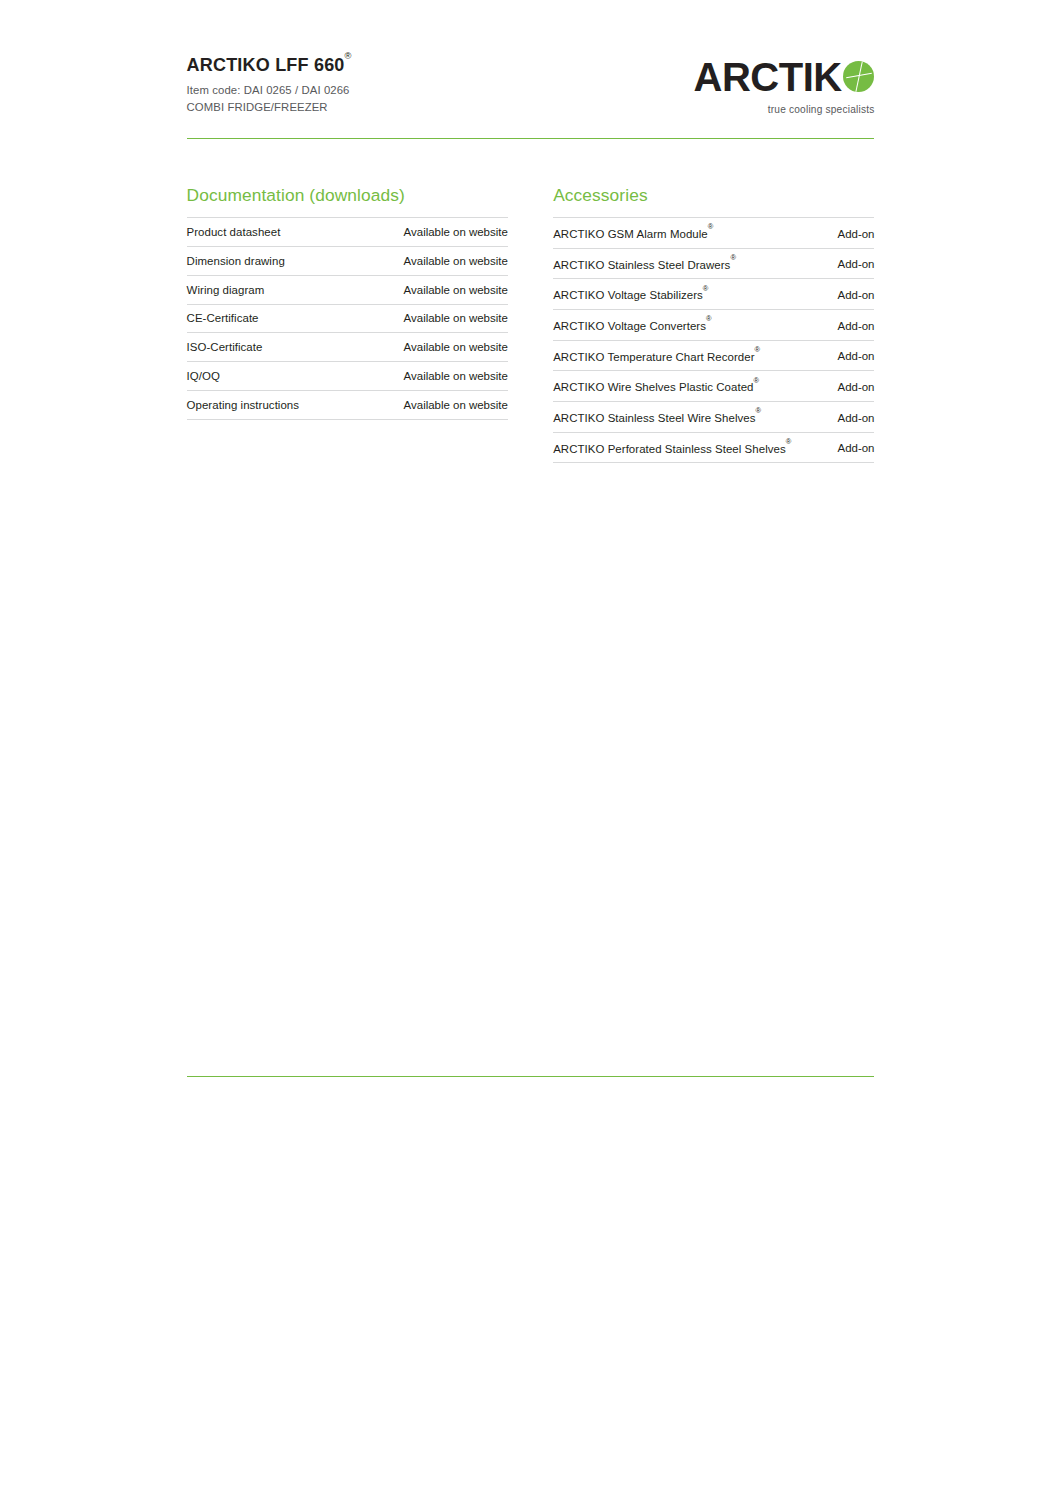ARCTIKO LFF 660®
Item code: DAI 0265 / DAI 0266
COMBI FRIDGE/FREEZER
ARCTIK
true cooling specialists
Documentation (downloads)
| Product datasheet | Available on website |
| Dimension drawing | Available on website |
| Wiring diagram | Available on website |
| CE-Certificate | Available on website |
| ISO-Certificate | Available on website |
| IQ/OQ | Available on website |
| Operating instructions | Available on website |
Accessories
| ARCTIKO GSM Alarm Module ® | Add-on |
| ARCTIKO Stainless Steel Drawers ® | Add-on |
| ARCTIKO Voltage Stabilizers ® | Add-on |
| ARCTIKO Voltage Converters ® | Add-on |
| ARCTIKO Temperature Chart Recorder ® | Add-on |
| ARCTIKO Wire Shelves Plastic Coated ® | Add-on |
| ARCTIKO Stainless Steel Wire Shelves ® | Add-on |
| ARCTIKO Perforated Stainless Steel Shelves ® | Add-on |